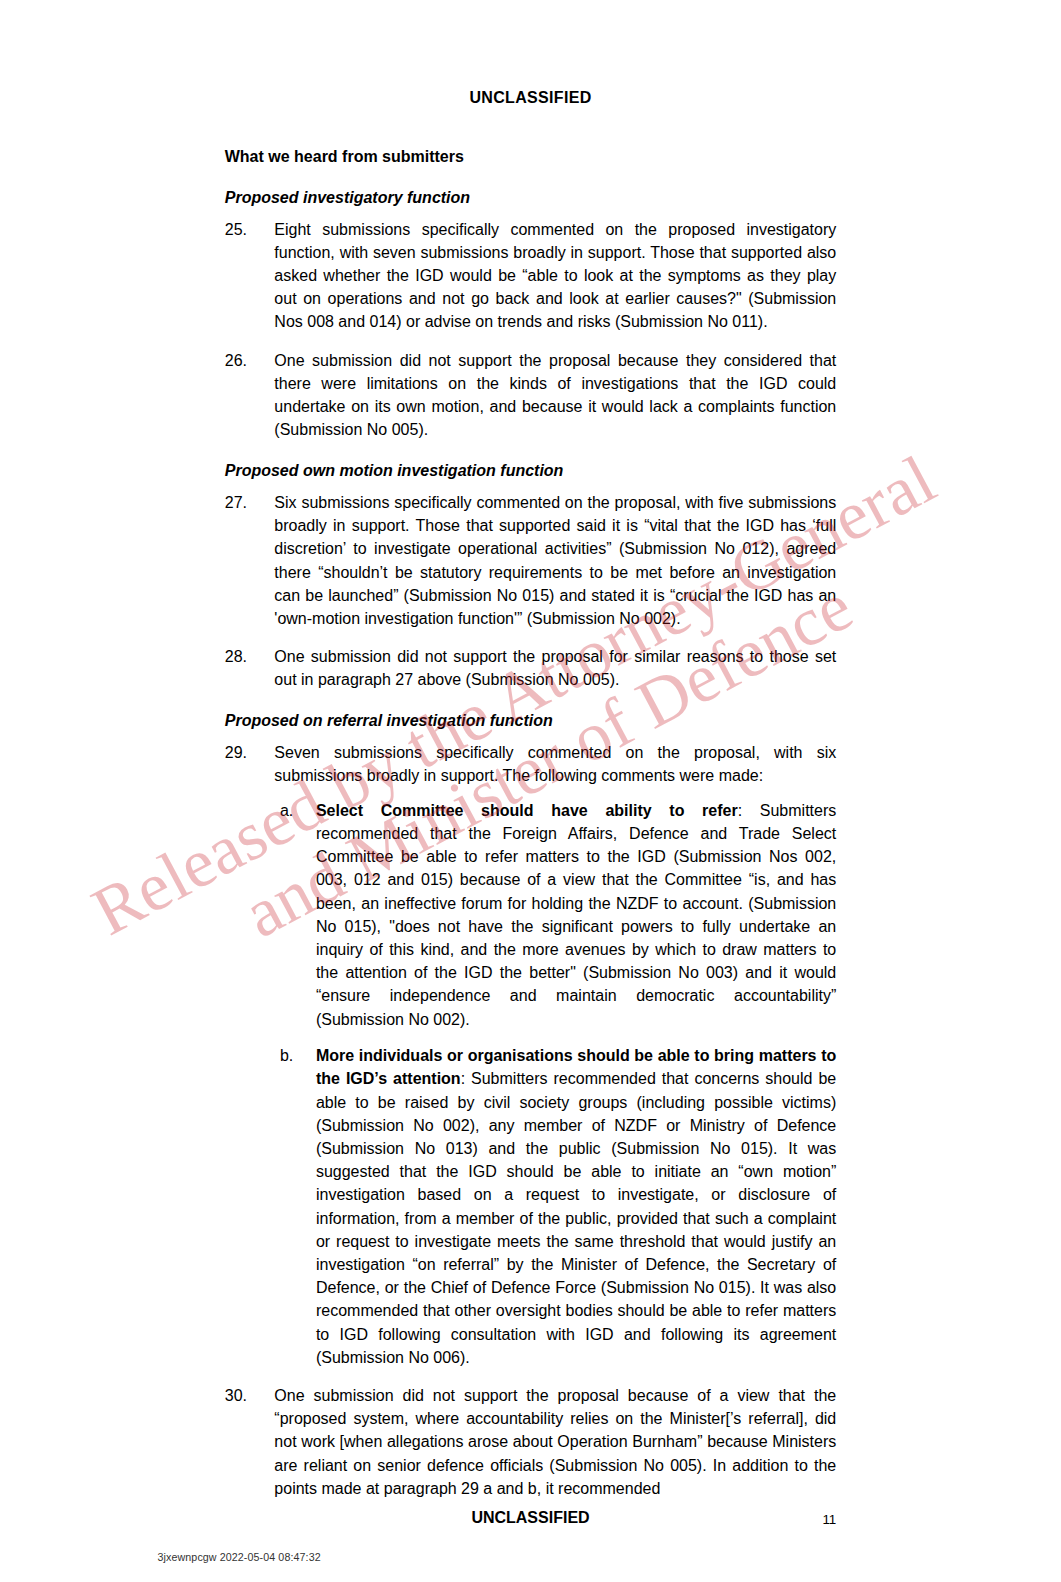UNCLASSIFIED
Released by the Attorney-General and Minister of Defence
What we heard from submitters
Proposed investigatory function
25. Eight submissions specifically commented on the proposed investigatory function, with seven submissions broadly in support. Those that supported also asked whether the IGD would be “able to look at the symptoms as they play out on operations and not go back and look at earlier causes?" (Submission Nos 008 and 014) or advise on trends and risks (Submission No 011).
26. One submission did not support the proposal because they considered that there were limitations on the kinds of investigations that the IGD could undertake on its own motion, and because it would lack a complaints function (Submission No 005).
Proposed own motion investigation function
27. Six submissions specifically commented on the proposal, with five submissions broadly in support. Those that supported said it is “vital that the IGD has ‘full discretion’ to investigate operational activities” (Submission No 012), agreed there “shouldn’t be statutory requirements to be met before an investigation can be launched” (Submission No 015) and stated it is “crucial the IGD has an 'own-motion investigation function'” (Submission No 002).
28. One submission did not support the proposal for similar reasons to those set out in paragraph 27 above (Submission No 005).
Proposed on referral investigation function
29. Seven submissions specifically commented on the proposal, with six submissions broadly in support. The following comments were made:
a. Select Committee should have ability to refer: Submitters recommended that the Foreign Affairs, Defence and Trade Select Committee be able to refer matters to the IGD (Submission Nos 002, 003, 012 and 015) because of a view that the Committee “is, and has been, an ineffective forum for holding the NZDF to account. (Submission No 015), "does not have the significant powers to fully undertake an inquiry of this kind, and the more avenues by which to draw matters to the attention of the IGD the better" (Submission No 003) and it would “ensure independence and maintain democratic accountability” (Submission No 002).
b. More individuals or organisations should be able to bring matters to the IGD’s attention: Submitters recommended that concerns should be able to be raised by civil society groups (including possible victims) (Submission No 002), any member of NZDF or Ministry of Defence (Submission No 013) and the public (Submission No 015). It was suggested that the IGD should be able to initiate an “own motion” investigation based on a request to investigate, or disclosure of information, from a member of the public, provided that such a complaint or request to investigate meets the same threshold that would justify an investigation “on referral” by the Minister of Defence, the Secretary of Defence, or the Chief of Defence Force (Submission No 015). It was also recommended that other oversight bodies should be able to refer matters to IGD following consultation with IGD and following its agreement (Submission No 006).
30. One submission did not support the proposal because of a view that the “proposed system, where accountability relies on the Minister[’s referral], did not work [when allegations arose about Operation Burnham” because Ministers are reliant on senior defence officials (Submission No 005). In addition to the points made at paragraph 29 a and b, it recommended
UNCLASSIFIED 11
3jxewnpcgw 2022-05-04 08:47:32